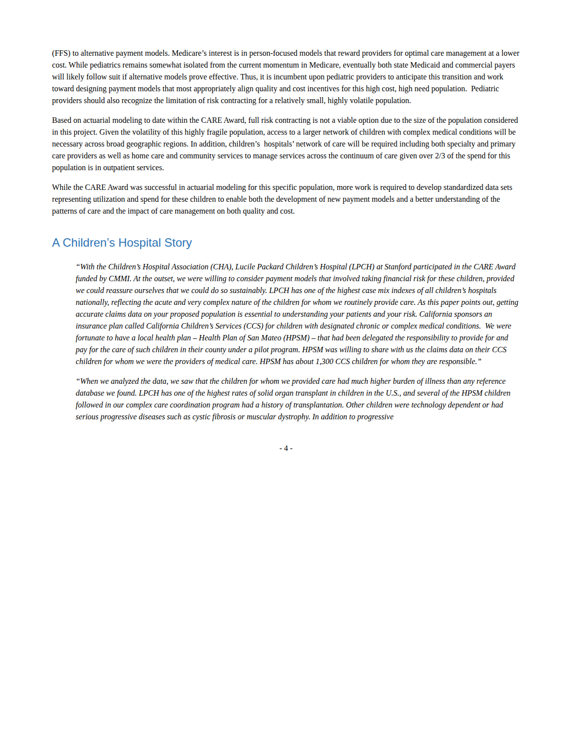(FFS) to alternative payment models. Medicare’s interest is in person-focused models that reward providers for optimal care management at a lower cost. While pediatrics remains somewhat isolated from the current momentum in Medicare, eventually both state Medicaid and commercial payers will likely follow suit if alternative models prove effective. Thus, it is incumbent upon pediatric providers to anticipate this transition and work toward designing payment models that most appropriately align quality and cost incentives for this high cost, high need population. Pediatric providers should also recognize the limitation of risk contracting for a relatively small, highly volatile population.
Based on actuarial modeling to date within the CARE Award, full risk contracting is not a viable option due to the size of the population considered in this project. Given the volatility of this highly fragile population, access to a larger network of children with complex medical conditions will be necessary across broad geographic regions. In addition, children’s hospitals’ network of care will be required including both specialty and primary care providers as well as home care and community services to manage services across the continuum of care given over 2/3 of the spend for this population is in outpatient services.
While the CARE Award was successful in actuarial modeling for this specific population, more work is required to develop standardized data sets representing utilization and spend for these children to enable both the development of new payment models and a better understanding of the patterns of care and the impact of care management on both quality and cost.
A Children’s Hospital Story
“With the Children’s Hospital Association (CHA), Lucile Packard Children’s Hospital (LPCH) at Stanford participated in the CARE Award funded by CMMI. At the outset, we were willing to consider payment models that involved taking financial risk for these children, provided we could reassure ourselves that we could do so sustainably. LPCH has one of the highest case mix indexes of all children’s hospitals nationally, reflecting the acute and very complex nature of the children for whom we routinely provide care. As this paper points out, getting accurate claims data on your proposed population is essential to understanding your patients and your risk. California sponsors an insurance plan called California Children’s Services (CCS) for children with designated chronic or complex medical conditions. We were fortunate to have a local health plan – Health Plan of San Mateo (HPSM) – that had been delegated the responsibility to provide for and pay for the care of such children in their county under a pilot program. HPSM was willing to share with us the claims data on their CCS children for whom we were the providers of medical care. HPSM has about 1,300 CCS children for whom they are responsible.”
“When we analyzed the data, we saw that the children for whom we provided care had much higher burden of illness than any reference database we found. LPCH has one of the highest rates of solid organ transplant in children in the U.S., and several of the HPSM children followed in our complex care coordination program had a history of transplantation. Other children were technology dependent or had serious progressive diseases such as cystic fibrosis or muscular dystrophy. In addition to progressive
- 4 -